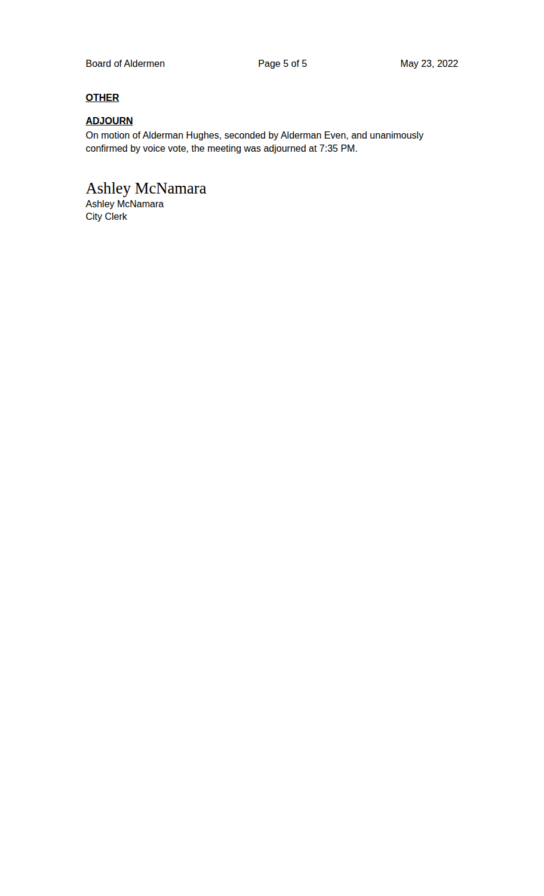Board of Aldermen Page 5 of 5 May 23, 2022
OTHER
ADJOURN
On motion of Alderman Hughes, seconded by Alderman Even, and unanimously confirmed by voice vote, the meeting was adjourned at 7:35 PM.
Ashley McNamara
Ashley McNamara
City Clerk